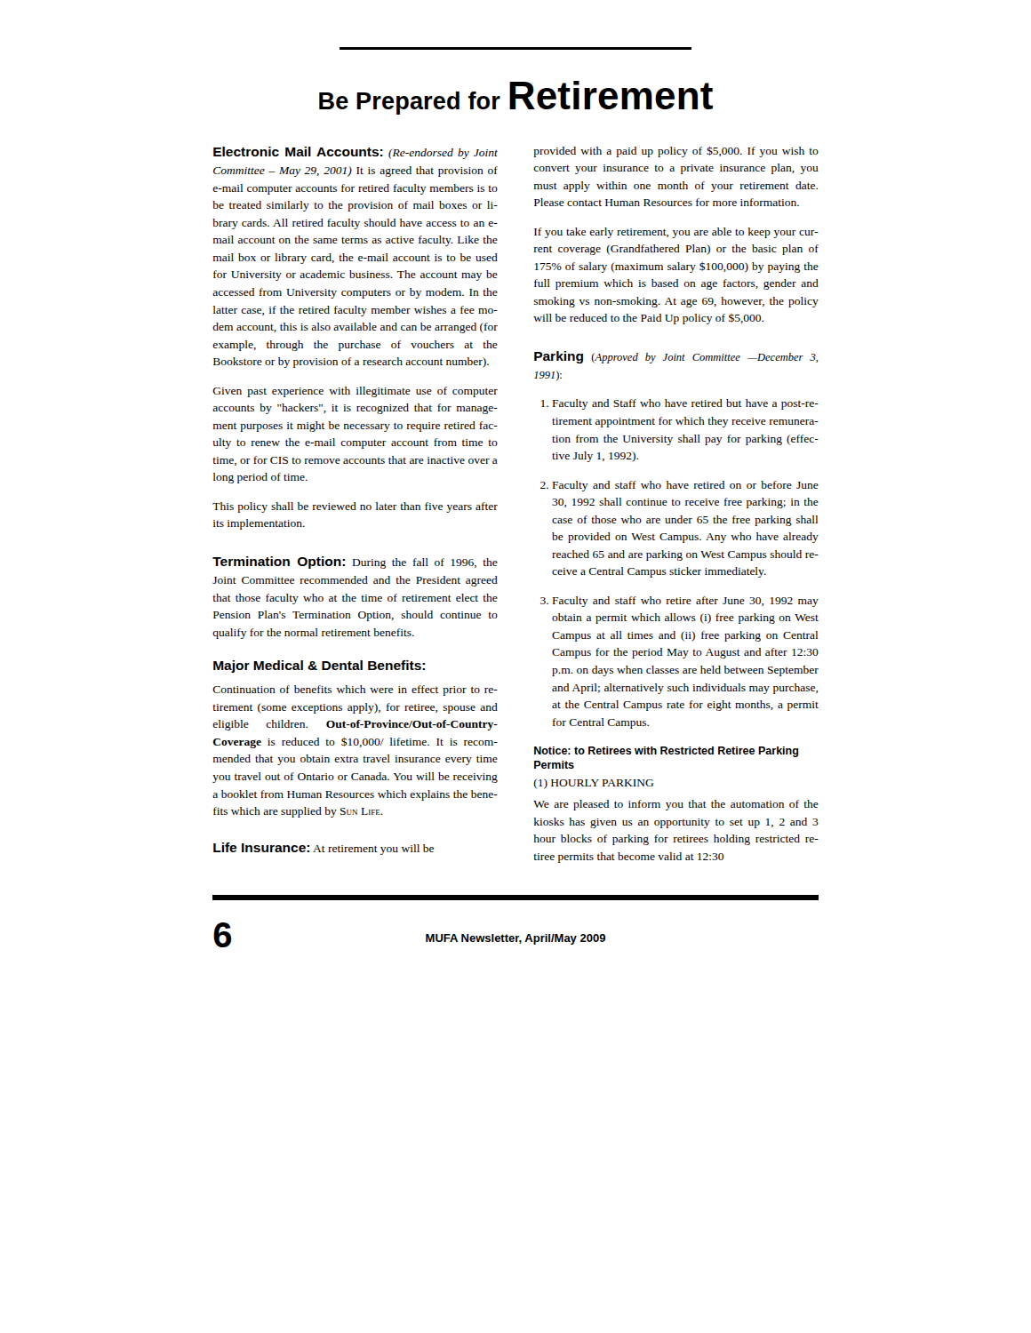Be Prepared for Retirement
Electronic Mail Accounts: (Re-endorsed by Joint Committee – May 29, 2001) It is agreed that provision of e-mail computer accounts for retired faculty members is to be treated similarly to the provision of mail boxes or library cards. All retired faculty should have access to an e-mail account on the same terms as active faculty. Like the mail box or library card, the e-mail account is to be used for University or academic business. The account may be accessed from University computers or by modem. In the latter case, if the retired faculty member wishes a fee modem account, this is also available and can be arranged (for example, through the purchase of vouchers at the Bookstore or by provision of a research account number).
Given past experience with illegitimate use of computer accounts by "hackers", it is recognized that for management purposes it might be necessary to require retired faculty to renew the e-mail computer account from time to time, or for CIS to remove accounts that are inactive over a long period of time.
This policy shall be reviewed no later than five years after its implementation.
Termination Option: During the fall of 1996, the Joint Committee recommended and the President agreed that those faculty who at the time of retirement elect the Pension Plan's Termination Option, should continue to qualify for the normal retirement benefits.
Major Medical & Dental Benefits:
Continuation of benefits which were in effect prior to retirement (some exceptions apply), for retiree, spouse and eligible children. Out-of-Province/Out-of-Country-Coverage is reduced to $10,000/ lifetime. It is recommended that you obtain extra travel insurance every time you travel out of Ontario or Canada. You will be receiving a booklet from Human Resources which explains the benefits which are supplied by Sun Life.
Life Insurance: At retirement you will be
provided with a paid up policy of $5,000. If you wish to convert your insurance to a private insurance plan, you must apply within one month of your retirement date. Please contact Human Resources for more information.
If you take early retirement, you are able to keep your current coverage (Grandfathered Plan) or the basic plan of 175% of salary (maximum salary $100,000) by paying the full premium which is based on age factors, gender and smoking vs non-smoking. At age 69, however, the policy will be reduced to the Paid Up policy of $5,000.
Parking (Approved by Joint Committee —December 3, 1991):
Faculty and Staff who have retired but have a post-retirement appointment for which they receive remuneration from the University shall pay for parking (effective July 1, 1992).
Faculty and staff who have retired on or before June 30, 1992 shall continue to receive free parking; in the case of those who are under 65 the free parking shall be provided on West Campus. Any who have already reached 65 and are parking on West Campus should receive a Central Campus sticker immediately.
Faculty and staff who retire after June 30, 1992 may obtain a permit which allows (i) free parking on West Campus at all times and (ii) free parking on Central Campus for the period May to August and after 12:30 p.m. on days when classes are held between September and April; alternatively such individuals may purchase, at the Central Campus rate for eight months, a permit for Central Campus.
Notice: to Retirees with Restricted Retiree Parking Permits
(1) HOURLY PARKING
We are pleased to inform you that the automation of the kiosks has given us an opportunity to set up 1, 2 and 3 hour blocks of parking for retirees holding restricted retiree permits that become valid at 12:30
6
MUFA Newsletter, April/May 2009